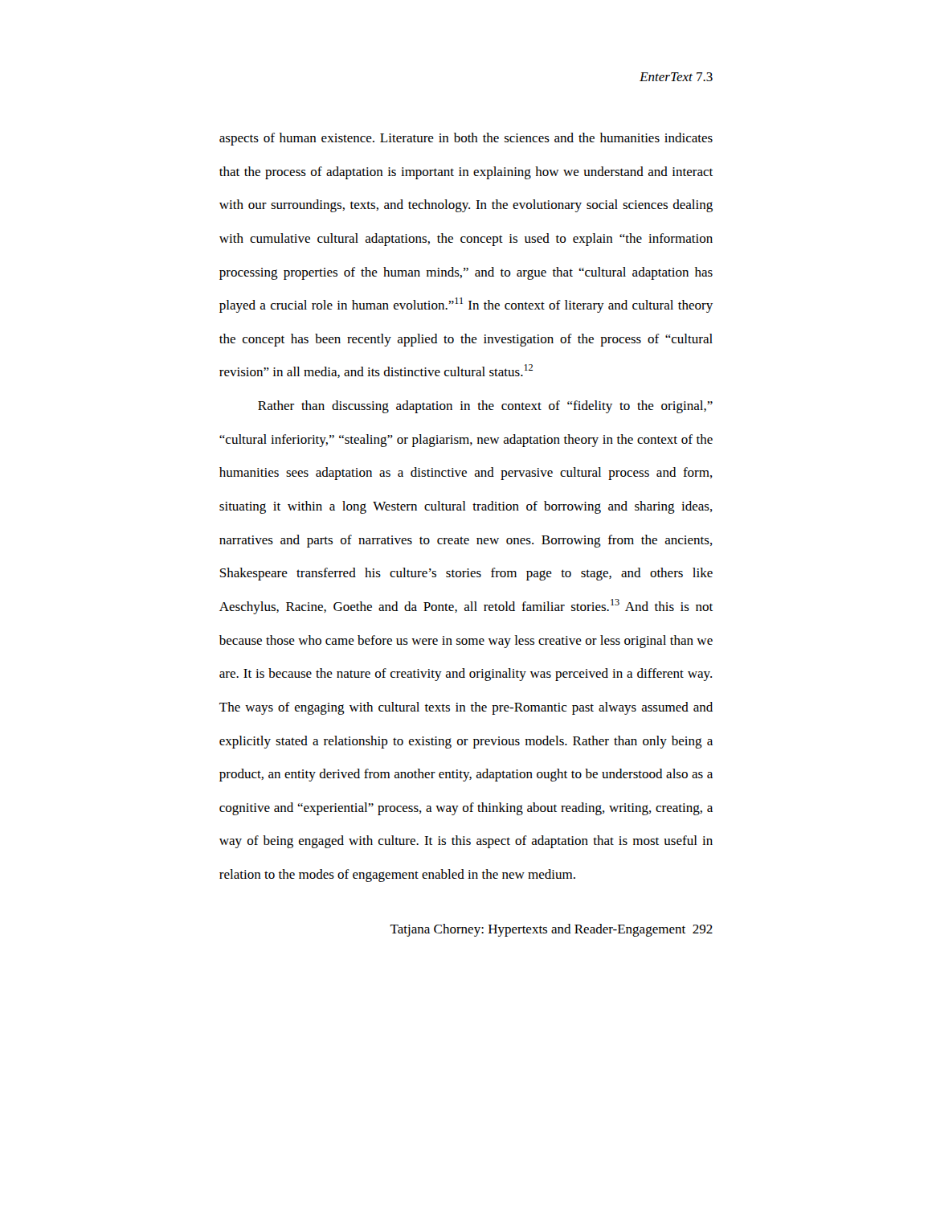EnterText 7.3
aspects of human existence. Literature in both the sciences and the humanities indicates that the process of adaptation is important in explaining how we understand and interact with our surroundings, texts, and technology. In the evolutionary social sciences dealing with cumulative cultural adaptations, the concept is used to explain “the information processing properties of the human minds,” and to argue that “cultural adaptation has played a crucial role in human evolution.”11 In the context of literary and cultural theory the concept has been recently applied to the investigation of the process of “cultural revision” in all media, and its distinctive cultural status.12
Rather than discussing adaptation in the context of “fidelity to the original,” “cultural inferiority,” “stealing” or plagiarism, new adaptation theory in the context of the humanities sees adaptation as a distinctive and pervasive cultural process and form, situating it within a long Western cultural tradition of borrowing and sharing ideas, narratives and parts of narratives to create new ones. Borrowing from the ancients, Shakespeare transferred his culture’s stories from page to stage, and others like Aeschylus, Racine, Goethe and da Ponte, all retold familiar stories.13 And this is not because those who came before us were in some way less creative or less original than we are. It is because the nature of creativity and originality was perceived in a different way. The ways of engaging with cultural texts in the pre-Romantic past always assumed and explicitly stated a relationship to existing or previous models. Rather than only being a product, an entity derived from another entity, adaptation ought to be understood also as a cognitive and “experiential” process, a way of thinking about reading, writing, creating, a way of being engaged with culture. It is this aspect of adaptation that is most useful in relation to the modes of engagement enabled in the new medium.
Tatjana Chorney: Hypertexts and Reader-Engagement 292